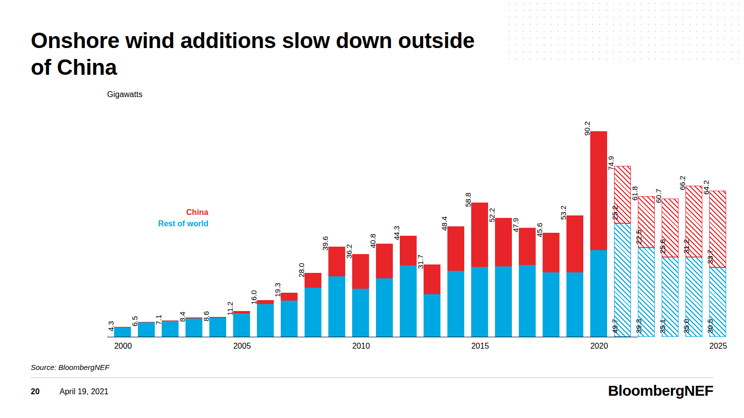Onshore wind additions slow down outside of China
Gigawatts
China
Rest of world
25.2
49.7
22.5
39.3
25.6
35.1
31.2
35.0
33.7
30.5
4.3
6.5
7.1
8.4
8.6
11.2
16.0
19.3
28.0
39.6
36.2
40.8
44.3
31.7
48.4
58.8
52.2
47.9
45.6
53.2
90.2
74.9
61.8
60.7
66.2
64.2
2000
2005
2010
2015
2020
2025
Source: BloombergNEF
20
April 19, 2021
BloombergNEF